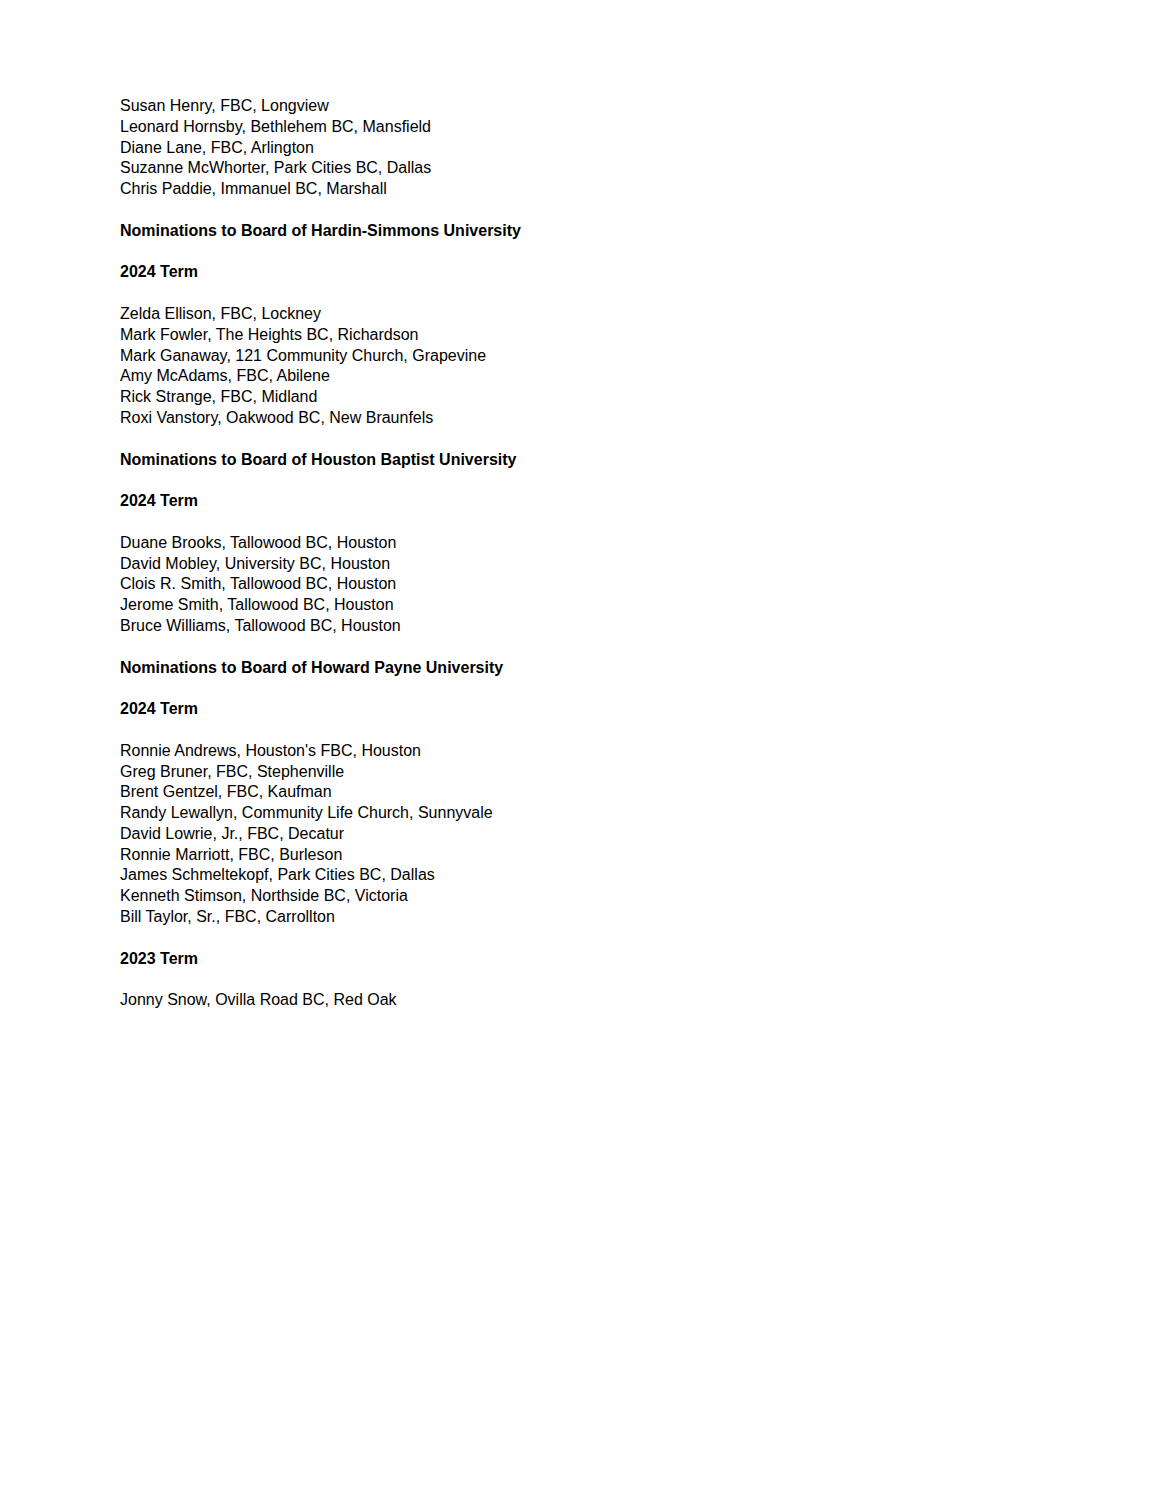Susan Henry, FBC, Longview
Leonard Hornsby, Bethlehem BC, Mansfield
Diane Lane, FBC, Arlington
Suzanne McWhorter, Park Cities BC, Dallas
Chris Paddie, Immanuel BC, Marshall
Nominations to Board of Hardin-Simmons University
2024 Term
Zelda Ellison, FBC, Lockney
Mark Fowler, The Heights BC, Richardson
Mark Ganaway, 121 Community Church, Grapevine
Amy McAdams, FBC, Abilene
Rick Strange, FBC, Midland
Roxi Vanstory, Oakwood BC, New Braunfels
Nominations to Board of Houston Baptist University
2024 Term
Duane Brooks, Tallowood BC, Houston
David Mobley, University BC, Houston
Clois R. Smith, Tallowood BC, Houston
Jerome Smith, Tallowood BC, Houston
Bruce Williams, Tallowood BC, Houston
Nominations to Board of Howard Payne University
2024 Term
Ronnie Andrews, Houston's FBC, Houston
Greg Bruner, FBC, Stephenville
Brent Gentzel, FBC, Kaufman
Randy Lewallyn, Community Life Church, Sunnyvale
David Lowrie, Jr., FBC, Decatur
Ronnie Marriott, FBC, Burleson
James Schmeltekopf, Park Cities BC, Dallas
Kenneth Stimson, Northside BC, Victoria
Bill Taylor, Sr., FBC, Carrollton
2023 Term
Jonny Snow, Ovilla Road BC, Red Oak